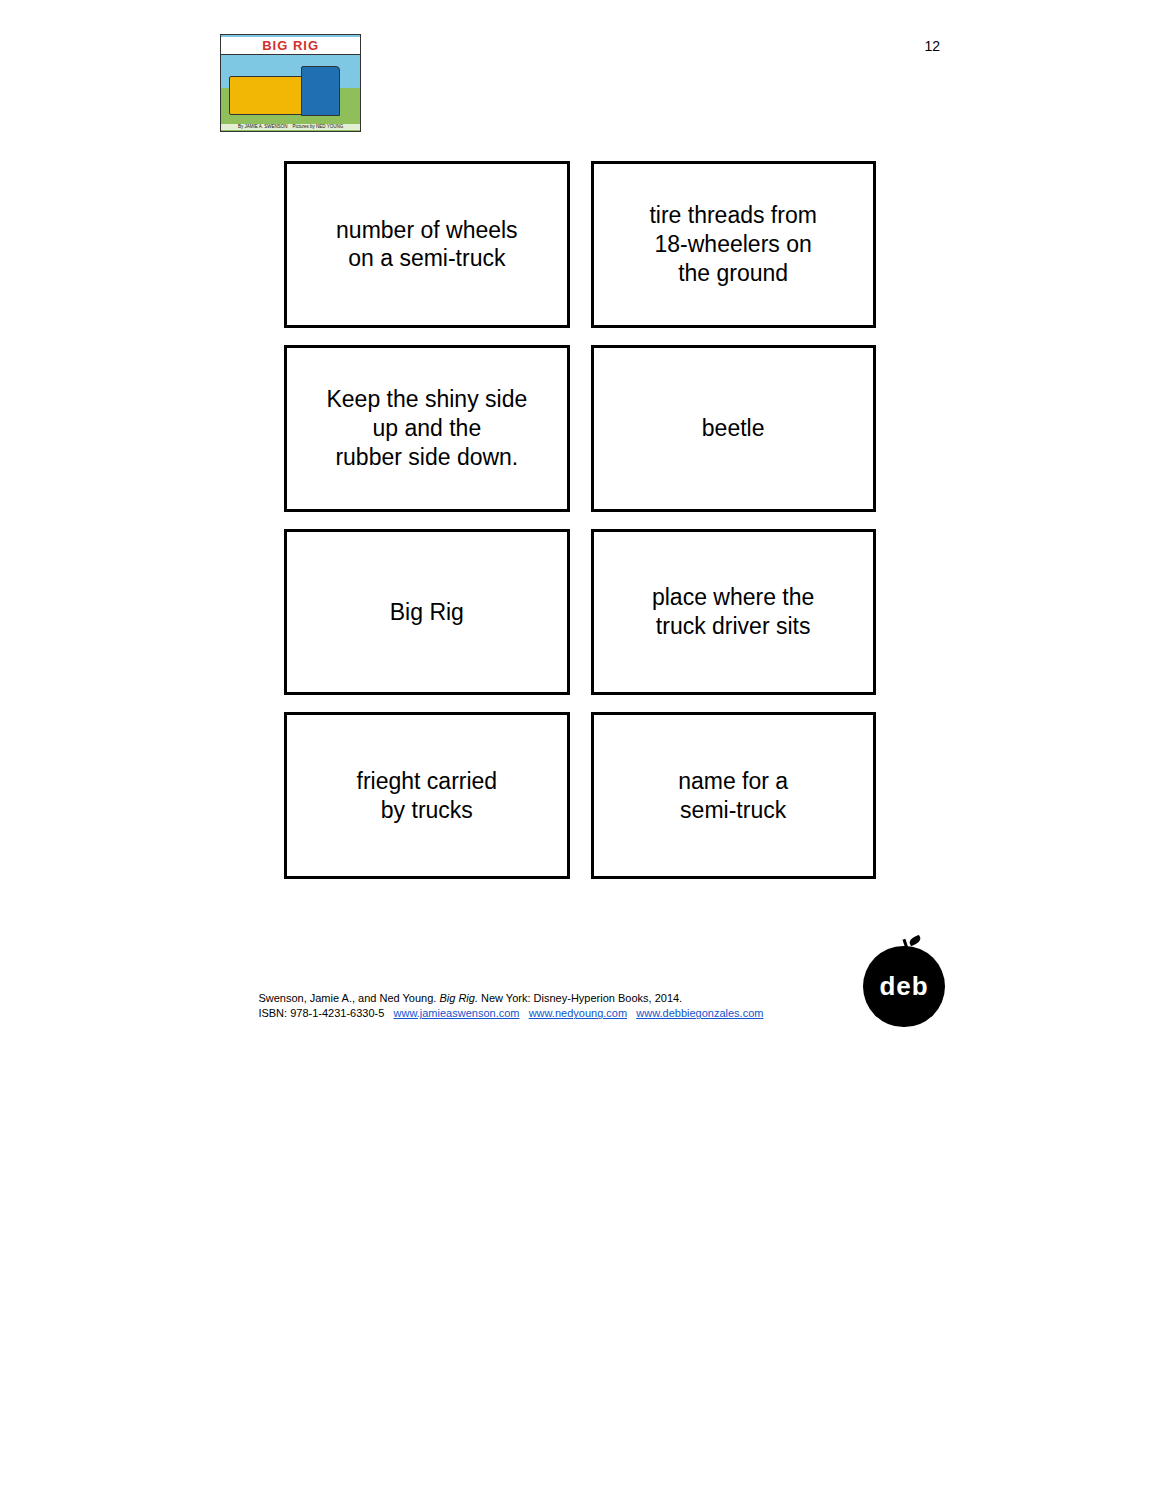BIG RIG
By JAMIE A. SWENSON Pictures by NED YOUNG
12
| number of wheels on a semi-truck | tire threads from 18-wheelers on the ground |
| Keep the shiny side up and the rubber side down. | beetle |
| Big Rig | place where the truck driver sits |
| frieght carried by trucks | name for a semi-truck |
Swenson, Jamie A., and Ned Young. Big Rig. New York: Disney-Hyperion Books, 2014.
ISBN: 978-1-4231-6330-5 www.jamieaswenson.com www.nedyoung.com www.debbiegonzales.com
deb